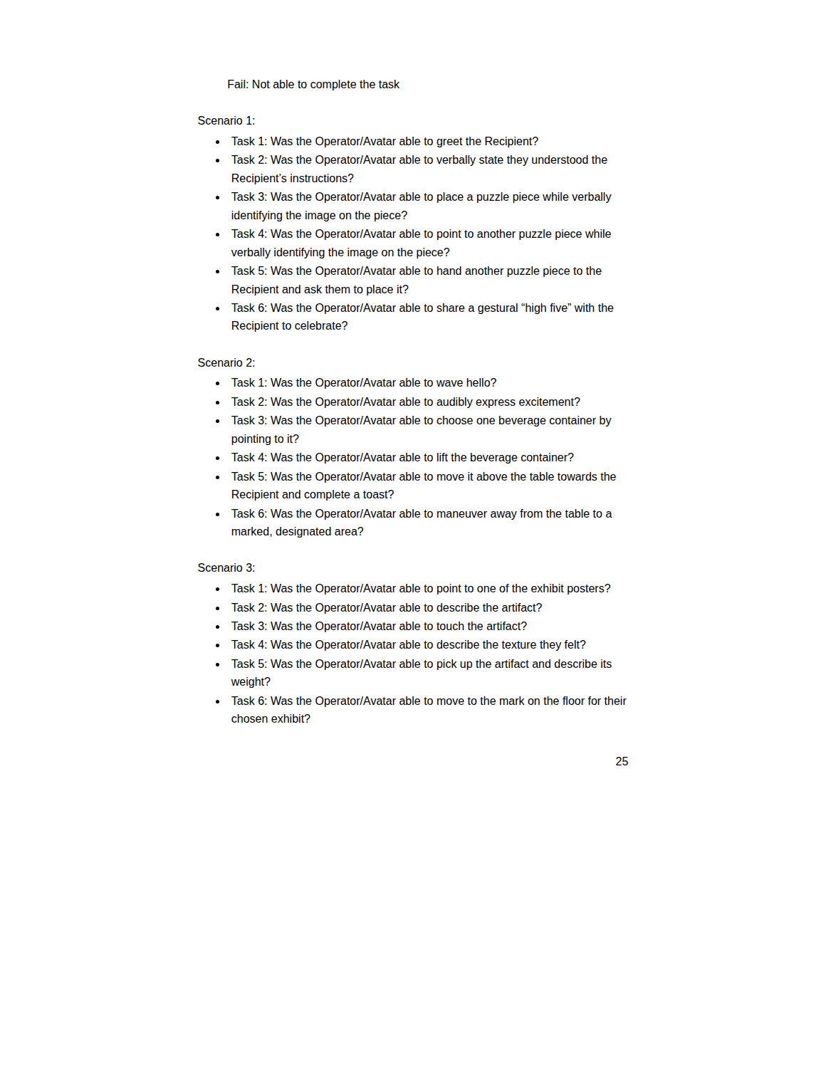Fail: Not able to complete the task
Scenario 1:
Task 1: Was the Operator/Avatar able to greet the Recipient?
Task 2: Was the Operator/Avatar able to verbally state they understood the Recipient’s instructions?
Task 3: Was the Operator/Avatar able to place a puzzle piece while verbally identifying the image on the piece?
Task 4: Was the Operator/Avatar able to point to another puzzle piece while verbally identifying the image on the piece?
Task 5: Was the Operator/Avatar able to hand another puzzle piece to the Recipient and ask them to place it?
Task 6: Was the Operator/Avatar able to share a gestural “high five” with the Recipient to celebrate?
Scenario 2:
Task 1: Was the Operator/Avatar able to wave hello?
Task 2: Was the Operator/Avatar able to audibly express excitement?
Task 3: Was the Operator/Avatar able to choose one beverage container by pointing to it?
Task 4: Was the Operator/Avatar able to lift the beverage container?
Task 5: Was the Operator/Avatar able to move it above the table towards the Recipient and complete a toast?
Task 6: Was the Operator/Avatar able to maneuver away from the table to a marked, designated area?
Scenario 3:
Task 1: Was the Operator/Avatar able to point to one of the exhibit posters?
Task 2: Was the Operator/Avatar able to describe the artifact?
Task 3: Was the Operator/Avatar able to touch the artifact?
Task 4: Was the Operator/Avatar able to describe the texture they felt?
Task 5: Was the Operator/Avatar able to pick up the artifact and describe its weight?
Task 6: Was the Operator/Avatar able to move to the mark on the floor for their chosen exhibit?
25